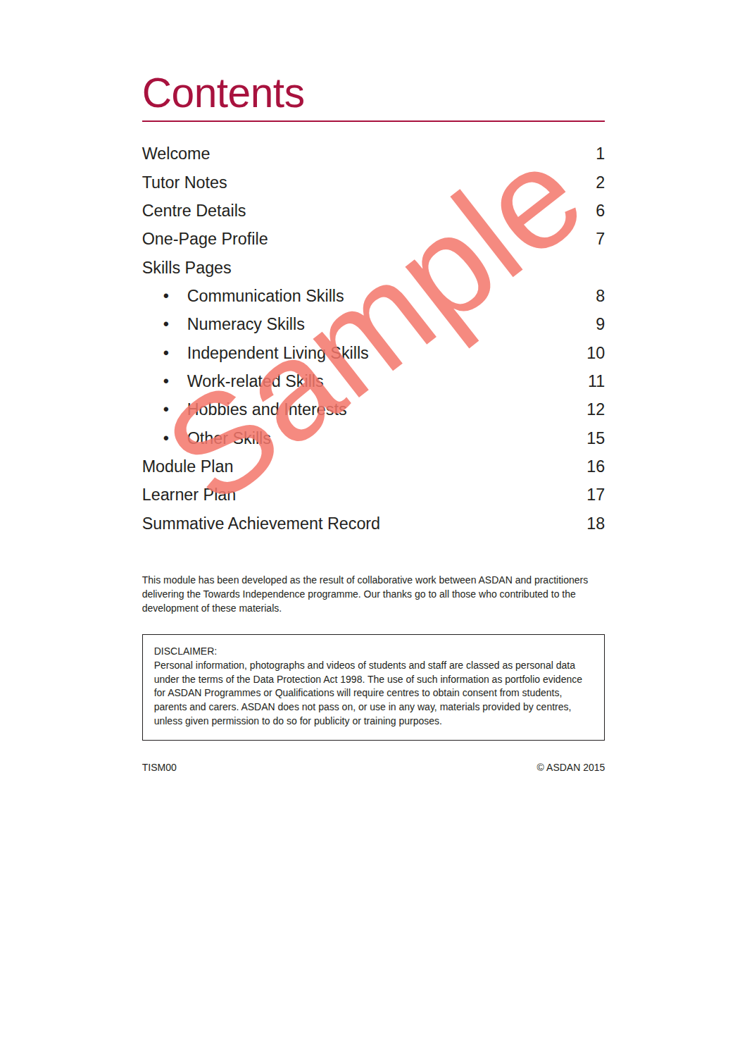Contents
Sample
Welcome 1
Tutor Notes 2
Centre Details 6
One-Page Profile 7
Skills Pages
•Communication Skills 8
•Numeracy Skills 9
•Independent Living Skills 10
•Work-related Skills 11
•Hobbies and Interests 12
•Other Skills 15
Module Plan 16
Learner Plan 17
Summative Achievement Record 18
This module has been developed as the result of collaborative work between ASDAN and practitioners delivering the Towards Independence programme. Our thanks go to all those who contributed to the development of these materials.
DISCLAIMER:
Personal information, photographs and videos of students and staff are classed as personal data under the terms of the Data Protection Act 1998. The use of such information as portfolio evidence for ASDAN Programmes or Qualifications will require centres to obtain consent from students, parents and carers. ASDAN does not pass on, or use in any way, materials provided by centres, unless given permission to do so for publicity or training purposes.
TISM00 © ASDAN 2015